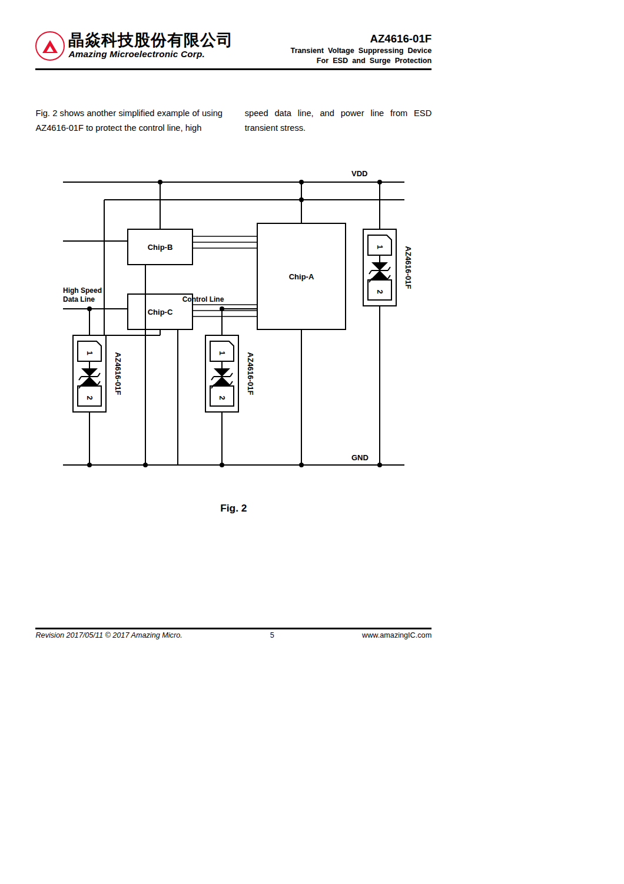晶焱科技股份有限公司
Amazing Microelectronic Corp.
AZ4616-01F
Transient Voltage Suppressing Device
For ESD and Surge Protection
Fig. 2 shows another simplified example of using AZ4616-01F to protect the control line, high
speed data line, and power line from ESD transient stress.
VDD GND Chip-B Chip-C Chip-A High Speed Data Line Control Line 1 2 AZ4616-01F 1 2 AZ4616-01F 1 2 AZ4616-01F
Fig. 2
Revision 2017/05/11 © 2017 Amazing Micro.
5
www.amazingIC.com